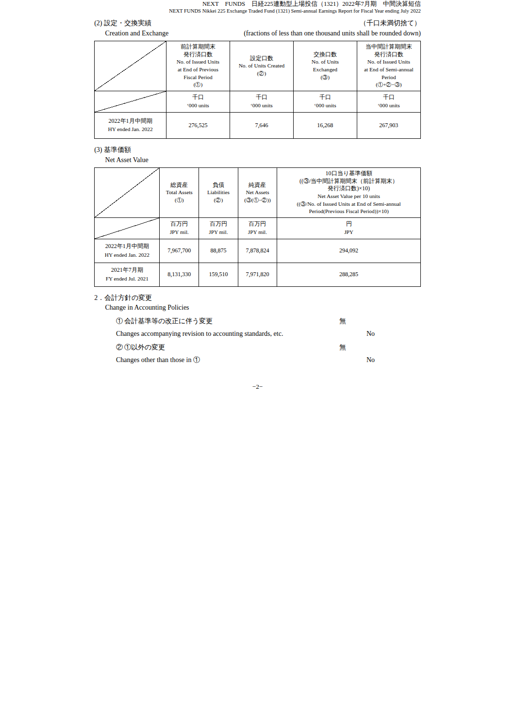NEXT　FUNDS　日経225連動型上場投信（1321）2022年7月期　中間決算短信
NEXT FUNDS Nikkei 225 Exchange Traded Fund (1321) Semi-annual Earnings Report for Fiscal Year ending July 2022
(2) 設定・交換実績
（千口未満切捨て）
Creation and Exchange
(fractions of less than one thousand units shall be rounded down)
| | 前計算期間末 発行済口数 No. of Issued Units at End of Previous Fiscal Period (①) | 設定口数 No. of Units Created (②) | 交換口数 No. of Units Exchanged (③) | 当中間計算期間末 発行済口数 No. of Issued Units at End of Semi-annual Period (①+②−③) |
| --- | --- | --- | --- | --- |
| | 千口 ‘000 units | 千口 ‘000 units | 千口 ‘000 units | 千口 ‘000 units |
| 2022年1月中間期 HY ended Jan. 2022 | 276,525 | 7,646 | 16,268 | 267,903 |
(3) 基準価額
Net Asset Value
| | 総資産 Total Assets (①) | 負債 Liabilities (②) | 純資産 Net Assets (③(①−②)) | 10口当り基準価額 ((③/当中間計算期間末（前計算期末） 発行済口数)×10) Net Asset Value per 10 units ((③/No. of Issued Units at End of Semi-annual Period(Previous Fiscal Period))×10) |
| --- | --- | --- | --- | --- |
| | 百万円 JPY mil. | 百万円 JPY mil. | 百万円 JPY mil. | 円 JPY |
| 2022年1月中間期 HY ended Jan. 2022 | 7,967,700 | 88,875 | 7,878,824 | 294,092 |
| 2021年7月期 FY ended Jul. 2021 | 8,131,330 | 159,510 | 7,971,820 | 288,285 |
2．会計方針の変更
Change in Accounting Policies
① 会計基準等の改正に伴う変更
無
Changes accompanying revision to accounting standards, etc.
No
② ①以外の変更
無
Changes other than those in ①
No
−2−